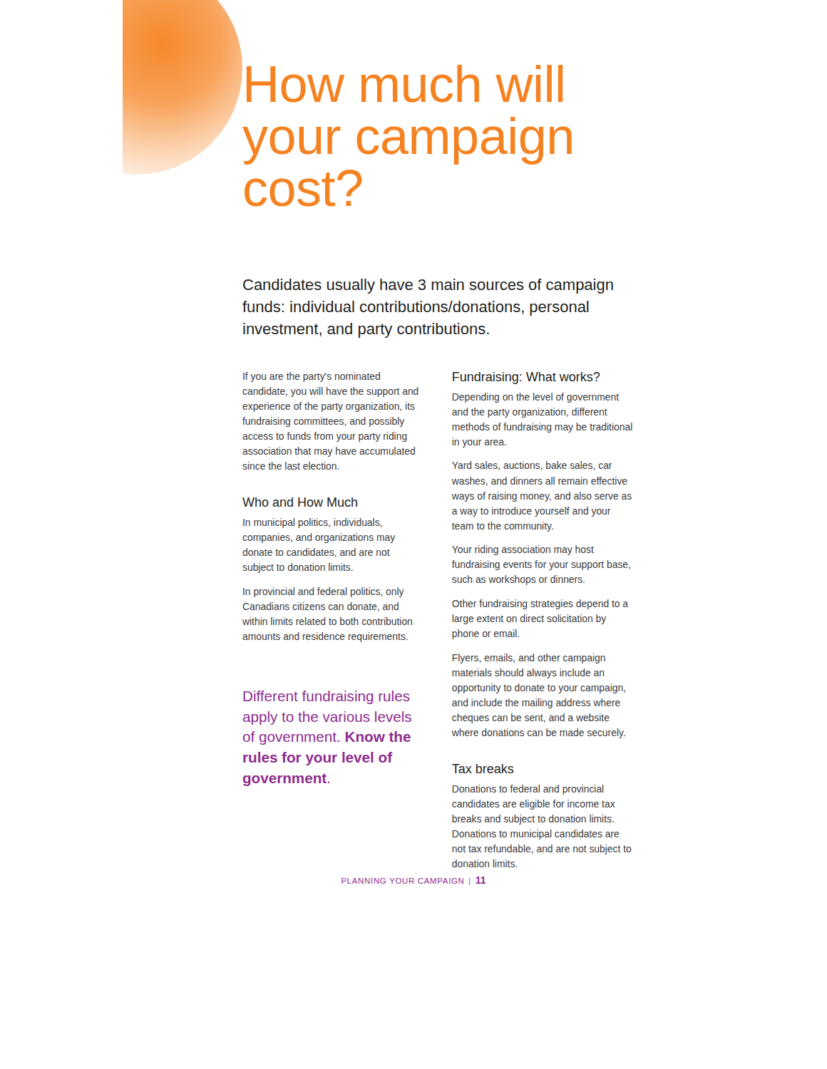How much will
your campaign cost?
Candidates usually have 3 main sources of campaign funds: individual contributions/donations, personal investment, and party contributions.
If you are the party's nominated candidate, you will have the support and experience of the party organization, its fundraising committees, and possibly access to funds from your party riding association that may have accumulated since the last election.
Who and How Much
In municipal politics, individuals, companies, and organizations may donate to candidates, and are not subject to donation limits.
In provincial and federal politics, only Canadians citizens can donate, and within limits related to both contribution amounts and residence requirements.
Different fundraising rules apply to the various levels of government. Know the rules for your level of government.
Fundraising: What works?
Depending on the level of government and the party organization, different methods of fundraising may be traditional in your area.
Yard sales, auctions, bake sales, car washes, and dinners all remain effective ways of raising money, and also serve as a way to introduce yourself and your team to the community.
Your riding association may host fundraising events for your support base, such as workshops or dinners.
Other fundraising strategies depend to a large extent on direct solicitation by phone or email.
Flyers, emails, and other campaign materials should always include an opportunity to donate to your campaign, and include the mailing address where cheques can be sent, and a website where donations can be made securely.
Tax breaks
Donations to federal and provincial candidates are eligible for income tax breaks and subject to donation limits. Donations to municipal candidates are not tax refundable, and are not subject to donation limits.
PLANNING YOUR CAMPAIGN|11